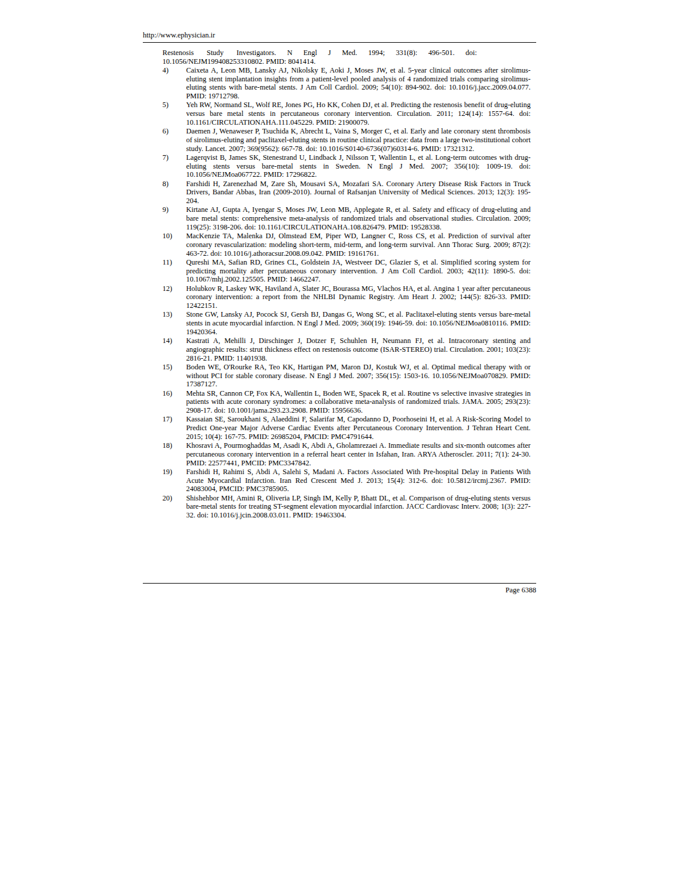http://www.ephysician.ir
Restenosis Study Investigators. N Engl J Med. 1994; 331(8): 496-501. doi: 10.1056/NEJM199408253310802. PMID: 8041414.
Caixeta A, Leon MB, Lansky AJ, Nikolsky E, Aoki J, Moses JW, et al. 5-year clinical outcomes after sirolimus-eluting stent implantation insights from a patient-level pooled analysis of 4 randomized trials comparing sirolimus-eluting stents with bare-metal stents. J Am Coll Cardiol. 2009; 54(10): 894-902. doi: 10.1016/j.jacc.2009.04.077. PMID: 19712798.
Yeh RW, Normand SL, Wolf RE, Jones PG, Ho KK, Cohen DJ, et al. Predicting the restenosis benefit of drug-eluting versus bare metal stents in percutaneous coronary intervention. Circulation. 2011; 124(14): 1557-64. doi: 10.1161/CIRCULATIONAHA.111.045229. PMID: 21900079.
Daemen J, Wenaweser P, Tsuchida K, Abrecht L, Vaina S, Morger C, et al. Early and late coronary stent thrombosis of sirolimus-eluting and paclitaxel-eluting stents in routine clinical practice: data from a large two-institutional cohort study. Lancet. 2007; 369(9562): 667-78. doi: 10.1016/S0140-6736(07)60314-6. PMID: 17321312.
Lagerqvist B, James SK, Stenestrand U, Lindback J, Nilsson T, Wallentin L, et al. Long-term outcomes with drug-eluting stents versus bare-metal stents in Sweden. N Engl J Med. 2007; 356(10): 1009-19. doi: 10.1056/NEJMoa067722. PMID: 17296822.
Farshidi H, Zarenezhad M, Zare Sh, Mousavi SA, Mozafari SA. Coronary Artery Disease Risk Factors in Truck Drivers, Bandar Abbas, Iran (2009-2010). Journal of Rafsanjan University of Medical Sciences. 2013; 12(3): 195-204.
Kirtane AJ, Gupta A, Iyengar S, Moses JW, Leon MB, Applegate R, et al. Safety and efficacy of drug-eluting and bare metal stents: comprehensive meta-analysis of randomized trials and observational studies. Circulation. 2009; 119(25): 3198-206. doi: 10.1161/CIRCULATIONAHA.108.826479. PMID: 19528338.
MacKenzie TA, Malenka DJ, Olmstead EM, Piper WD, Langner C, Ross CS, et al. Prediction of survival after coronary revascularization: modeling short-term, mid-term, and long-term survival. Ann Thorac Surg. 2009; 87(2): 463-72. doi: 10.1016/j.athoracsur.2008.09.042. PMID: 19161761.
Qureshi MA, Safian RD, Grines CL, Goldstein JA, Westveer DC, Glazier S, et al. Simplified scoring system for predicting mortality after percutaneous coronary intervention. J Am Coll Cardiol. 2003; 42(11): 1890-5. doi: 10.1067/mhj.2002.125505. PMID: 14662247.
Holubkov R, Laskey WK, Haviland A, Slater JC, Bourassa MG, Vlachos HA, et al. Angina 1 year after percutaneous coronary intervention: a report from the NHLBI Dynamic Registry. Am Heart J. 2002; 144(5): 826-33. PMID: 12422151.
Stone GW, Lansky AJ, Pocock SJ, Gersh BJ, Dangas G, Wong SC, et al. Paclitaxel-eluting stents versus bare-metal stents in acute myocardial infarction. N Engl J Med. 2009; 360(19): 1946-59. doi: 10.1056/NEJMoa0810116. PMID: 19420364.
Kastrati A, Mehilli J, Dirschinger J, Dotzer F, Schuhlen H, Neumann FJ, et al. Intracoronary stenting and angiographic results: strut thickness effect on restenosis outcome (ISAR-STEREO) trial. Circulation. 2001; 103(23): 2816-21. PMID: 11401938.
Boden WE, O'Rourke RA, Teo KK, Hartigan PM, Maron DJ, Kostuk WJ, et al. Optimal medical therapy with or without PCI for stable coronary disease. N Engl J Med. 2007; 356(15): 1503-16. 10.1056/NEJMoa070829. PMID: 17387127.
Mehta SR, Cannon CP, Fox KA, Wallentin L, Boden WE, Spacek R, et al. Routine vs selective invasive strategies in patients with acute coronary syndromes: a collaborative meta-analysis of randomized trials. JAMA. 2005; 293(23): 2908-17. doi: 10.1001/jama.293.23.2908. PMID: 15956636.
Kassaian SE, Saroukhani S, Alaeddini F, Salarifar M, Capodanno D, Poorhoseini H, et al. A Risk-Scoring Model to Predict One-year Major Adverse Cardiac Events after Percutaneous Coronary Intervention. J Tehran Heart Cent. 2015; 10(4): 167-75. PMID: 26985204, PMCID: PMC4791644.
Khosravi A, Pourmoghaddas M, Asadi K, Abdi A, Gholamrezaei A. Immediate results and six-month outcomes after percutaneous coronary intervention in a referral heart center in Isfahan, Iran. ARYA Atheroscler. 2011; 7(1): 24-30. PMID: 22577441, PMCID: PMC3347842.
Farshidi H, Rahimi S, Abdi A, Salehi S, Madani A. Factors Associated With Pre-hospital Delay in Patients With Acute Myocardial Infarction. Iran Red Crescent Med J. 2013; 15(4): 312-6. doi: 10.5812/ircmj.2367. PMID: 24083004, PMCID: PMC3785905.
Shishehbor MH, Amini R, Oliveria LP, Singh IM, Kelly P, Bhatt DL, et al. Comparison of drug-eluting stents versus bare-metal stents for treating ST-segment elevation myocardial infarction. JACC Cardiovasc Interv. 2008; 1(3): 227-32. doi: 10.1016/j.jcin.2008.03.011. PMID: 19463304.
Page 6388